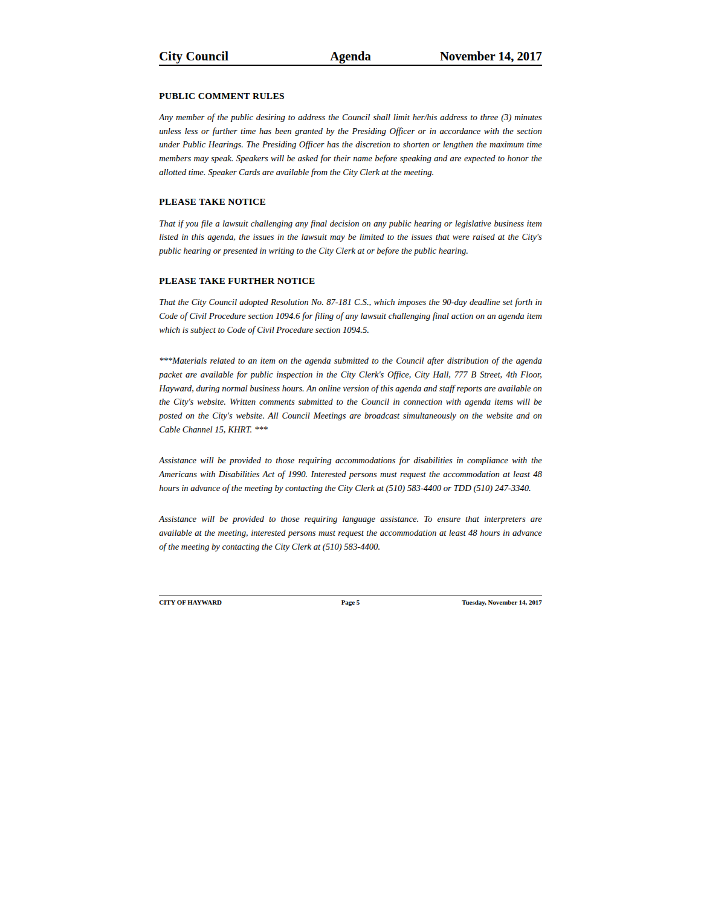City Council
Agenda
November 14, 2017
PUBLIC COMMENT RULES
Any member of the public desiring to address the Council shall limit her/his address to three (3) minutes unless less or further time has been granted by the Presiding Officer or in accordance with the section under Public Hearings. The Presiding Officer has the discretion to shorten or lengthen the maximum time members may speak. Speakers will be asked for their name before speaking and are expected to honor the allotted time. Speaker Cards are available from the City Clerk at the meeting.
PLEASE TAKE NOTICE
That if you file a lawsuit challenging any final decision on any public hearing or legislative business item listed in this agenda, the issues in the lawsuit may be limited to the issues that were raised at the City's public hearing or presented in writing to the City Clerk at or before the public hearing.
PLEASE TAKE FURTHER NOTICE
That the City Council adopted Resolution No. 87-181 C.S., which imposes the 90-day deadline set forth in Code of Civil Procedure section 1094.6 for filing of any lawsuit challenging final action on an agenda item which is subject to Code of Civil Procedure section 1094.5.
***Materials related to an item on the agenda submitted to the Council after distribution of the agenda packet are available for public inspection in the City Clerk's Office, City Hall, 777 B Street, 4th Floor, Hayward, during normal business hours. An online version of this agenda and staff reports are available on the City's website. Written comments submitted to the Council in connection with agenda items will be posted on the City's website. All Council Meetings are broadcast simultaneously on the website and on Cable Channel 15, KHRT. ***
Assistance will be provided to those requiring accommodations for disabilities in compliance with the Americans with Disabilities Act of 1990. Interested persons must request the accommodation at least 48 hours in advance of the meeting by contacting the City Clerk at (510) 583-4400 or TDD (510) 247-3340.
Assistance will be provided to those requiring language assistance. To ensure that interpreters are available at the meeting, interested persons must request the accommodation at least 48 hours in advance of the meeting by contacting the City Clerk at (510) 583-4400.
CITY OF HAYWARD
Page 5
Tuesday, November 14, 2017